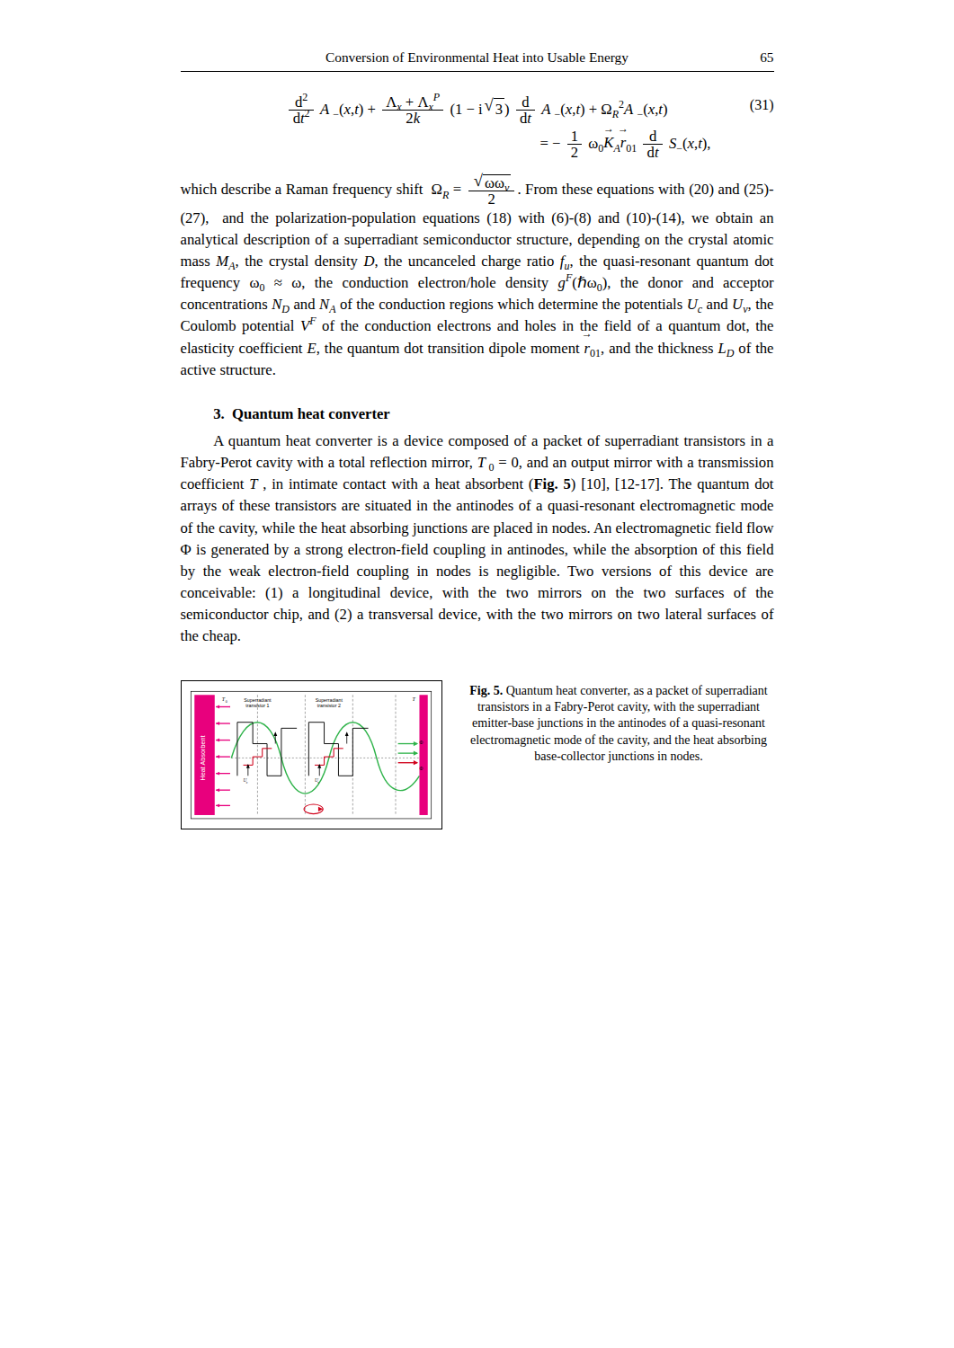Conversion of Environmental Heat into Usable Energy 65
(31) d2 dt2 A −(x,t) + Λx + ΛxP 2k (1 − i3) ddt A −(x,t) + ΩR2A −(x,t)
= − 12 ω0KAr01 ddt S−(x,t),
which describe a Raman frequency shift ΩR = ωωv 2. From these equations with (20) and (25)-(27), and the polarization-population equations (18) with (6)-(8) and (10)-(14), we obtain an analytical description of a superradiant semiconductor structure, depending on the crystal atomic mass MA, the crystal density D, the uncanceled charge ratio fu, the quasi-resonant quantum dot frequency ω0 ≈ ω, the conduction electron/hole density gF(ℏω0), the donor and acceptor concentrations ND and NA of the conduction regions which determine the potentials Uc and Uv, the Coulomb potential VF of the conduction electrons and holes in the field of a quantum dot, the elasticity coefficient E, the quantum dot transition dipole moment r01, and the thickness LD of the active structure.
3. Quantum heat converter
A quantum heat converter is a device composed of a packet of superradiant transistors in a Fabry-Perot cavity with a total reflection mirror, T 0 = 0, and an output mirror with a transmission coefficient T , in intimate contact with a heat absorbent (Fig. 5) [10], [12-17]. The quantum dot arrays of these transistors are situated in the antinodes of a quasi-resonant electromagnetic mode of the cavity, while the heat absorbing junctions are placed in nodes. An electromagnetic field flow Φ is generated by a strong electron-field coupling in antinodes, while the absorption of this field by the weak electron-field coupling in nodes is negligible. Two versions of this device are conceivable: (1) a longitudinal device, with the two mirrors on the two surfaces of the semiconductor chip, and (2) a transversal device, with the two mirrors on two lateral surfaces of the cheap.
Heat Absorbent Superradiant transistor 1 Superradiant transistor 2 T 0 T U c U v Φ Φ
Fig. 5. Quantum heat converter, as a packet of superradiant transistors in a Fabry-Perot cavity, with the superradiant emitter-base junctions in the antinodes of a quasi-resonant electromagnetic mode of the cavity, and the heat absorbing base-collector junctions in nodes.